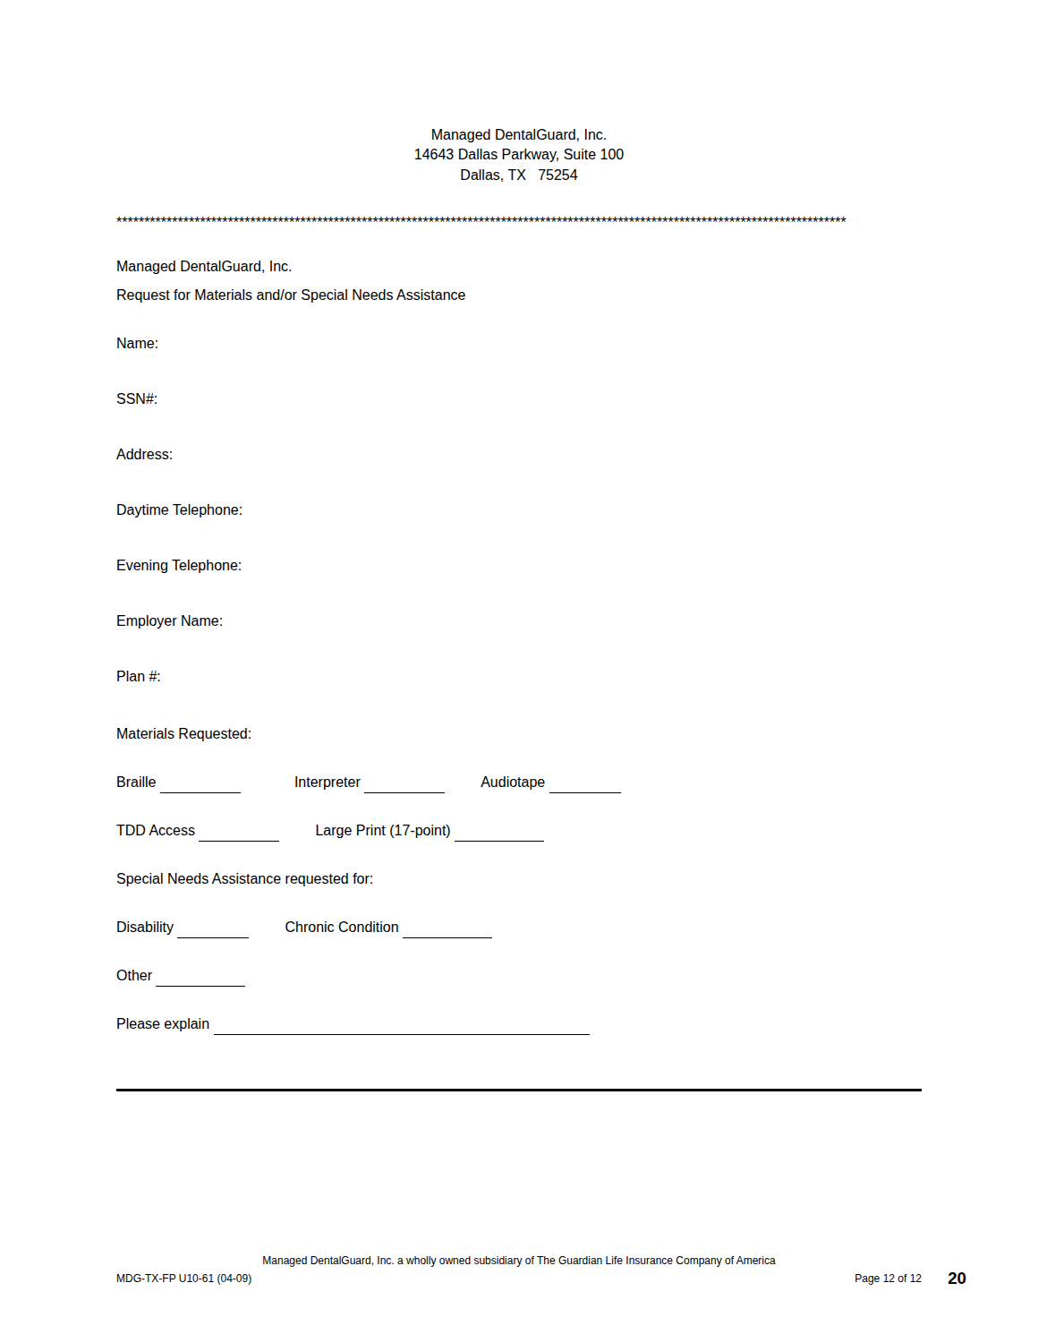Managed DentalGuard, Inc.
14643 Dallas Parkway, Suite 100
Dallas, TX 75254
***********************************************************************************************************************************
Managed DentalGuard, Inc.
Request for Materials and/or Special Needs Assistance
Name:
SSN#:
Address:
Daytime Telephone:
Evening Telephone:
Employer Name:
Plan #:
Materials Requested:
Braille Interpreter Audiotape
TDD Access Large Print (17-point)
Special Needs Assistance requested for:
Disability Chronic Condition
Other
Please explain
Managed DentalGuard, Inc. a wholly owned subsidiary of The Guardian Life Insurance Company of America
MDG-TX-FP U10-61 (04-09) Page 12 of 12
20